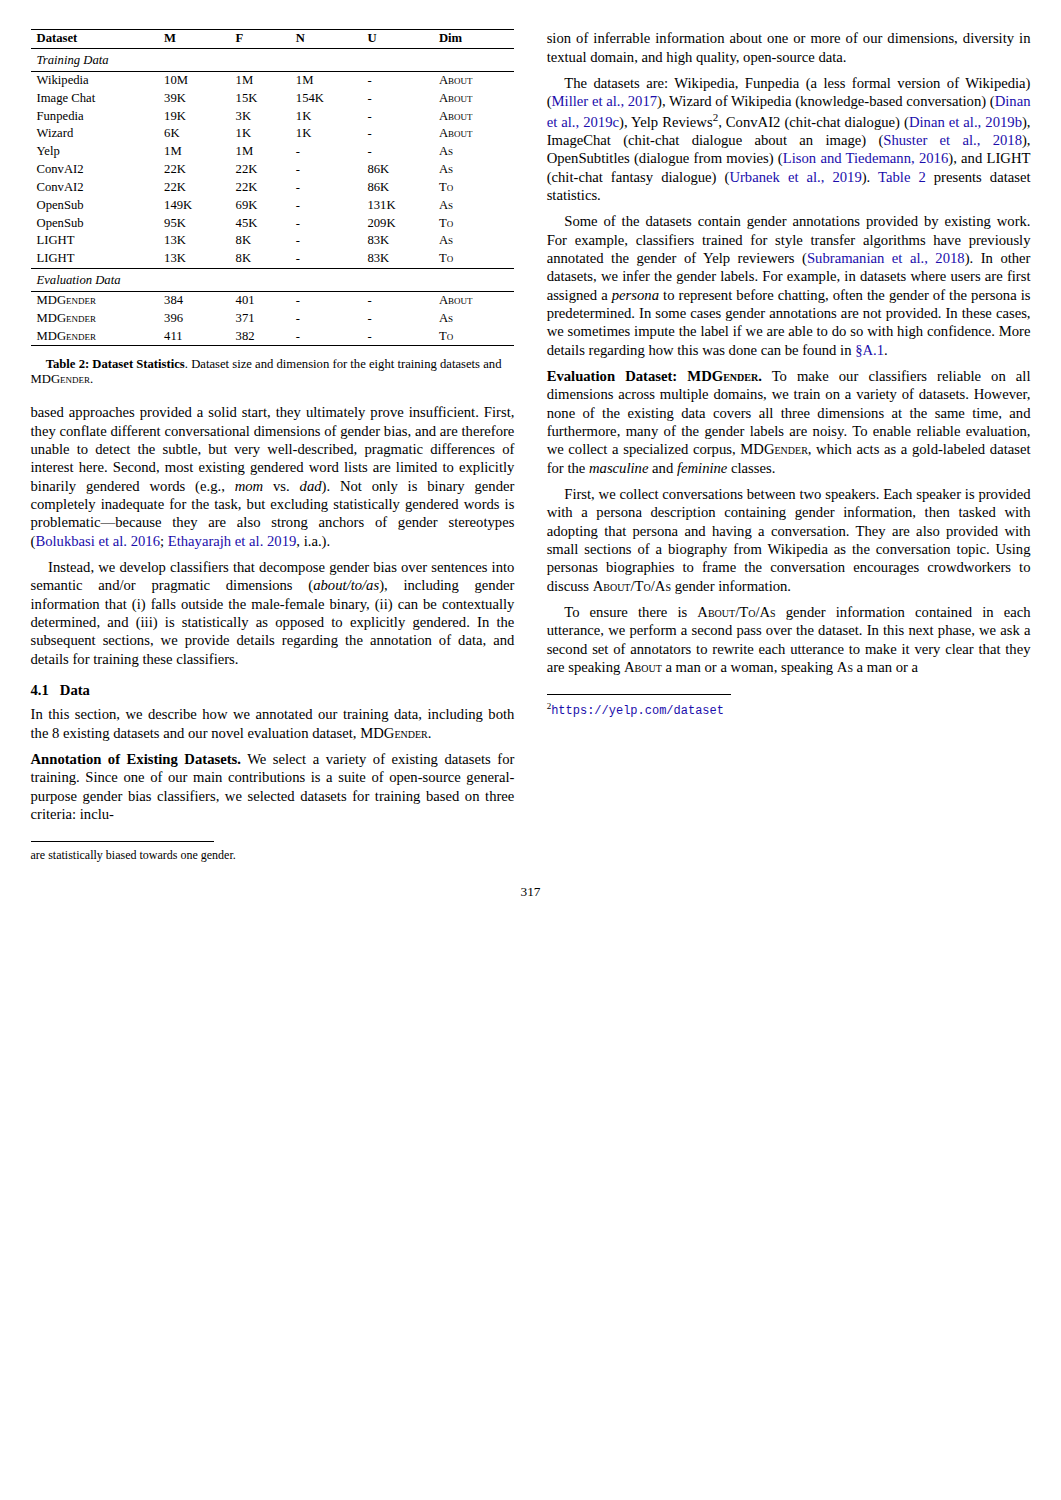| Dataset | M | F | N | U | Dim |
| --- | --- | --- | --- | --- | --- |
| Training Data |
| Wikipedia | 10M | 1M | 1M | - | About |
| Image Chat | 39K | 15K | 154K | - | About |
| Funpedia | 19K | 3K | 1K | - | About |
| Wizard | 6K | 1K | 1K | - | About |
| Yelp | 1M | 1M | - | - | As |
| ConvAI2 | 22K | 22K | - | 86K | As |
| ConvAI2 | 22K | 22K | - | 86K | To |
| OpenSub | 149K | 69K | - | 131K | As |
| OpenSub | 95K | 45K | - | 209K | To |
| LIGHT | 13K | 8K | - | 83K | As |
| LIGHT | 13K | 8K | - | 83K | To |
| Evaluation Data |
| MDGender | 384 | 401 | - | - | About |
| MDGender | 396 | 371 | - | - | As |
| MDGender | 411 | 382 | - | - | To |
Table 2: Dataset Statistics. Dataset size and dimension for the eight training datasets and MDGender.
based approaches provided a solid start, they ultimately prove insufficient. First, they conflate different conversational dimensions of gender bias, and are therefore unable to detect the subtle, but very well-described, pragmatic differences of interest here. Second, most existing gendered word lists are limited to explicitly binarily gendered words (e.g., mom vs. dad). Not only is binary gender completely inadequate for the task, but excluding statistically gendered words is problematic—because they are also strong anchors of gender stereotypes (Bolukbasi et al. 2016; Ethayarajh et al. 2019, i.a.).
Instead, we develop classifiers that decompose gender bias over sentences into semantic and/or pragmatic dimensions (about/to/as), including gender information that (i) falls outside the male-female binary, (ii) can be contextually determined, and (iii) is statistically as opposed to explicitly gendered. In the subsequent sections, we provide details regarding the annotation of data, and details for training these classifiers.
4.1 Data
In this section, we describe how we annotated our training data, including both the 8 existing datasets and our novel evaluation dataset, MDGender.
Annotation of Existing Datasets. We select a variety of existing datasets for training. Since one of our main contributions is a suite of open-source general-purpose gender bias classifiers, we selected datasets for training based on three criteria: inclu-
are statistically biased towards one gender.
sion of inferrable information about one or more of our dimensions, diversity in textual domain, and high quality, open-source data.
The datasets are: Wikipedia, Funpedia (a less formal version of Wikipedia) (Miller et al., 2017), Wizard of Wikipedia (knowledge-based conversation) (Dinan et al., 2019c), Yelp Reviews2, ConvAI2 (chit-chat dialogue) (Dinan et al., 2019b), ImageChat (chit-chat dialogue about an image) (Shuster et al., 2018), OpenSubtitles (dialogue from movies) (Lison and Tiedemann, 2016), and LIGHT (chit-chat fantasy dialogue) (Urbanek et al., 2019). Table 2 presents dataset statistics.
Some of the datasets contain gender annotations provided by existing work. For example, classifiers trained for style transfer algorithms have previously annotated the gender of Yelp reviewers (Subramanian et al., 2018). In other datasets, we infer the gender labels. For example, in datasets where users are first assigned a persona to represent before chatting, often the gender of the persona is predetermined. In some cases gender annotations are not provided. In these cases, we sometimes impute the label if we are able to do so with high confidence. More details regarding how this was done can be found in §A.1.
Evaluation Dataset: MDGender. To make our classifiers reliable on all dimensions across multiple domains, we train on a variety of datasets. However, none of the existing data covers all three dimensions at the same time, and furthermore, many of the gender labels are noisy. To enable reliable evaluation, we collect a specialized corpus, MDGender, which acts as a gold-labeled dataset for the masculine and feminine classes.
First, we collect conversations between two speakers. Each speaker is provided with a persona description containing gender information, then tasked with adopting that persona and having a conversation. They are also provided with small sections of a biography from Wikipedia as the conversation topic. Using personas biographies to frame the conversation encourages crowdworkers to discuss About/To/As gender information.
To ensure there is About/To/As gender information contained in each utterance, we perform a second pass over the dataset. In this next phase, we ask a second set of annotators to rewrite each utterance to make it very clear that they are speaking About a man or a woman, speaking As a man or a
2https://yelp.com/dataset
317